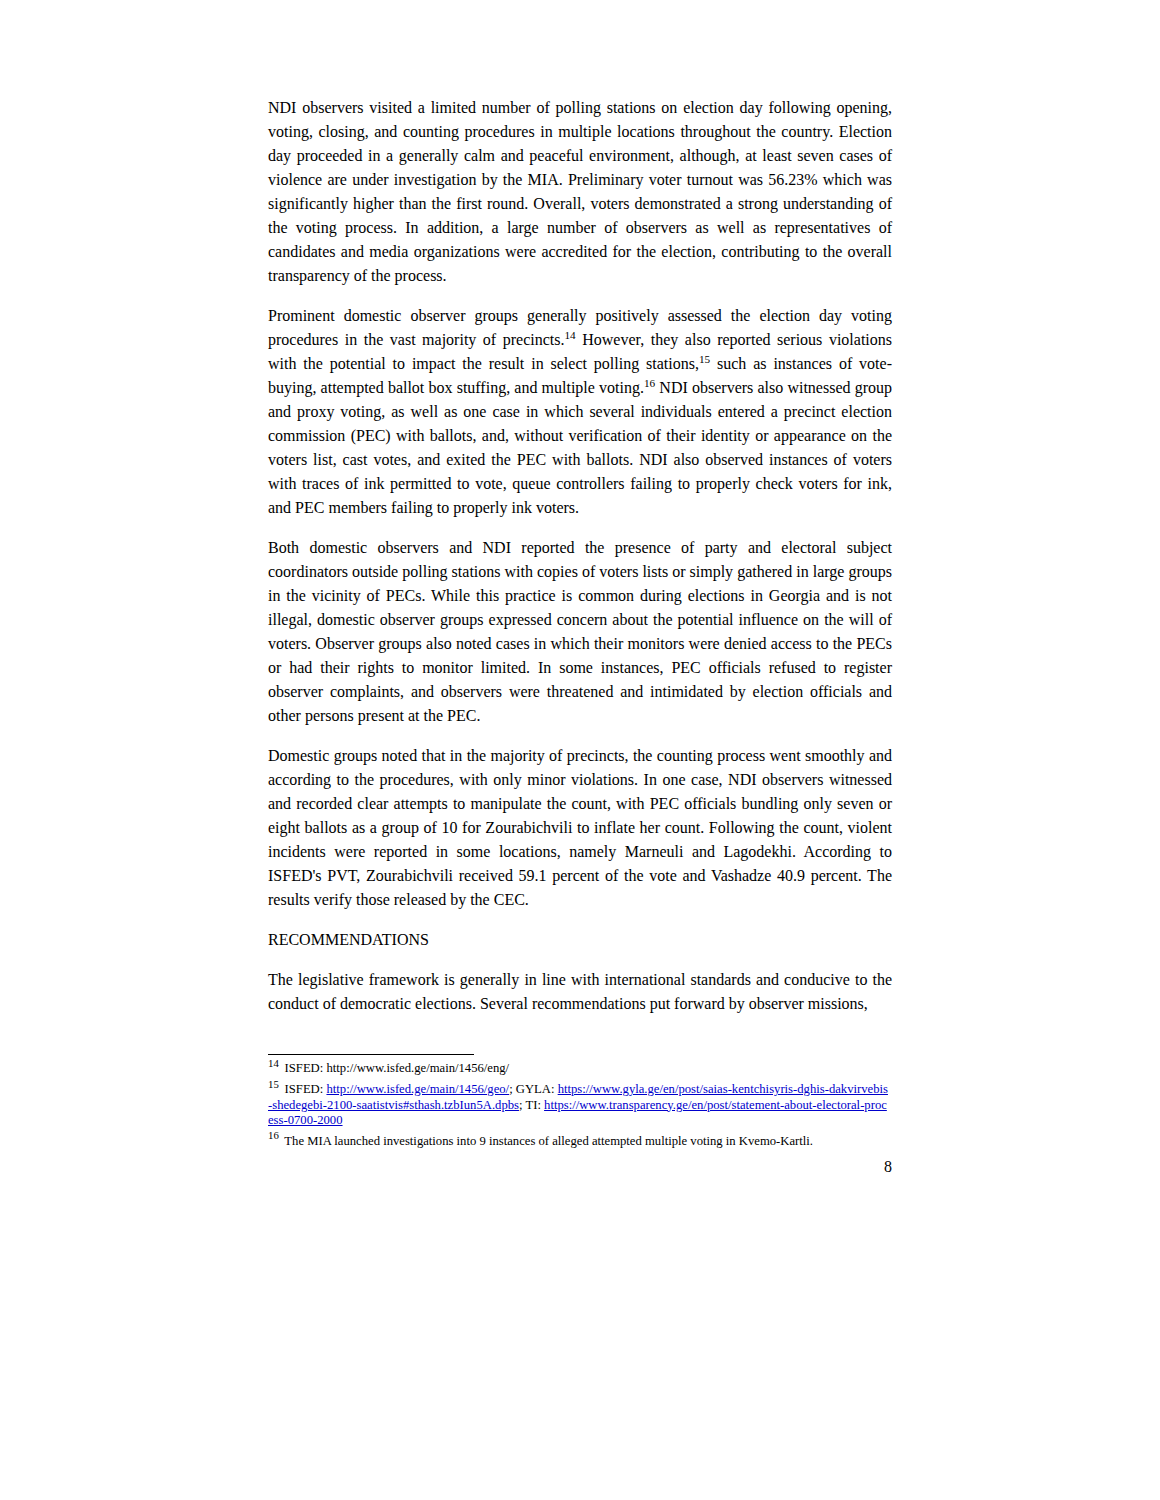NDI observers visited a limited number of polling stations on election day following opening, voting, closing, and counting procedures in multiple locations throughout the country. Election day proceeded in a generally calm and peaceful environment, although, at least seven cases of violence are under investigation by the MIA. Preliminary voter turnout was 56.23% which was significantly higher than the first round. Overall, voters demonstrated a strong understanding of the voting process. In addition, a large number of observers as well as representatives of candidates and media organizations were accredited for the election, contributing to the overall transparency of the process.
Prominent domestic observer groups generally positively assessed the election day voting procedures in the vast majority of precincts.14 However, they also reported serious violations with the potential to impact the result in select polling stations,15 such as instances of vote-buying, attempted ballot box stuffing, and multiple voting.16 NDI observers also witnessed group and proxy voting, as well as one case in which several individuals entered a precinct election commission (PEC) with ballots, and, without verification of their identity or appearance on the voters list, cast votes, and exited the PEC with ballots. NDI also observed instances of voters with traces of ink permitted to vote, queue controllers failing to properly check voters for ink, and PEC members failing to properly ink voters.
Both domestic observers and NDI reported the presence of party and electoral subject coordinators outside polling stations with copies of voters lists or simply gathered in large groups in the vicinity of PECs. While this practice is common during elections in Georgia and is not illegal, domestic observer groups expressed concern about the potential influence on the will of voters. Observer groups also noted cases in which their monitors were denied access to the PECs or had their rights to monitor limited. In some instances, PEC officials refused to register observer complaints, and observers were threatened and intimidated by election officials and other persons present at the PEC.
Domestic groups noted that in the majority of precincts, the counting process went smoothly and according to the procedures, with only minor violations. In one case, NDI observers witnessed and recorded clear attempts to manipulate the count, with PEC officials bundling only seven or eight ballots as a group of 10 for Zourabichvili to inflate her count. Following the count, violent incidents were reported in some locations, namely Marneuli and Lagodekhi. According to ISFED's PVT, Zourabichvili received 59.1 percent of the vote and Vashadze 40.9 percent. The results verify those released by the CEC.
RECOMMENDATIONS
The legislative framework is generally in line with international standards and conducive to the conduct of democratic elections. Several recommendations put forward by observer missions,
14 ISFED: http://www.isfed.ge/main/1456/eng/
15 ISFED: http://www.isfed.ge/main/1456/geo/; GYLA: https://www.gyla.ge/en/post/saias-kentchisyris-dghis-dakvirvebis-shedegebi-2100-saatistvis#sthash.tzbIun5A.dpbs; TI: https://www.transparency.ge/en/post/statement-about-electoral-process-0700-2000
16 The MIA launched investigations into 9 instances of alleged attempted multiple voting in Kvemo-Kartli.
8